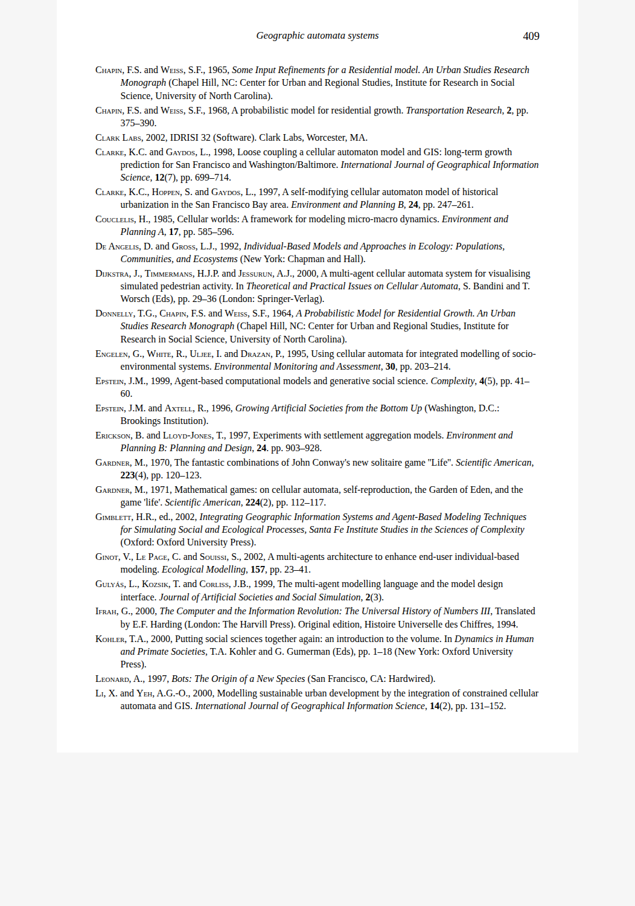Geographic automata systems 409
Chapin, F.S. and Weiss, S.F., 1965, Some Input Refinements for a Residential model. An Urban Studies Research Monograph (Chapel Hill, NC: Center for Urban and Regional Studies, Institute for Research in Social Science, University of North Carolina).
Chapin, F.S. and Weiss, S.F., 1968, A probabilistic model for residential growth. Transportation Research, 2, pp. 375–390.
Clark Labs, 2002, IDRISI 32 (Software). Clark Labs, Worcester, MA.
Clarke, K.C. and Gaydos, L., 1998, Loose coupling a cellular automaton model and GIS: long-term growth prediction for San Francisco and Washington/Baltimore. International Journal of Geographical Information Science, 12(7), pp. 699–714.
Clarke, K.C., Hoppen, S. and Gaydos, L., 1997, A self-modifying cellular automaton model of historical urbanization in the San Francisco Bay area. Environment and Planning B, 24, pp. 247–261.
Couclelis, H., 1985, Cellular worlds: A framework for modeling micro-macro dynamics. Environment and Planning A, 17, pp. 585–596.
De Angelis, D. and Gross, L.J., 1992, Individual-Based Models and Approaches in Ecology: Populations, Communities, and Ecosystems (New York: Chapman and Hall).
Dijkstra, J., Timmermans, H.J.P. and Jessurun, A.J., 2000, A multi-agent cellular automata system for visualising simulated pedestrian activity. In Theoretical and Practical Issues on Cellular Automata, S. Bandini and T. Worsch (Eds), pp. 29–36 (London: Springer-Verlag).
Donnelly, T.G., Chapin, F.S. and Weiss, S.F., 1964, A Probabilistic Model for Residential Growth. An Urban Studies Research Monograph (Chapel Hill, NC: Center for Urban and Regional Studies, Institute for Research in Social Science, University of North Carolina).
Engelen, G., White, R., Uljee, I. and Drazan, P., 1995, Using cellular automata for integrated modelling of socio-environmental systems. Environmental Monitoring and Assessment, 30, pp. 203–214.
Epstein, J.M., 1999, Agent-based computational models and generative social science. Complexity, 4(5), pp. 41–60.
Epstein, J.M. and Axtell, R., 1996, Growing Artificial Societies from the Bottom Up (Washington, D.C.: Brookings Institution).
Erickson, B. and Lloyd-Jones, T., 1997, Experiments with settlement aggregation models. Environment and Planning B: Planning and Design, 24. pp. 903–928.
Gardner, M., 1970, The fantastic combinations of John Conway's new solitaire game ''Life''. Scientific American, 223(4), pp. 120–123.
Gardner, M., 1971, Mathematical games: on cellular automata, self-reproduction, the Garden of Eden, and the game 'life'. Scientific American, 224(2), pp. 112–117.
Gimblett, H.R., ed., 2002, Integrating Geographic Information Systems and Agent-Based Modeling Techniques for Simulating Social and Ecological Processes, Santa Fe Institute Studies in the Sciences of Complexity (Oxford: Oxford University Press).
Ginot, V., Le Page, C. and Souissi, S., 2002, A multi-agents architecture to enhance end-user individual-based modeling. Ecological Modelling, 157, pp. 23–41.
Gulyás, L., Kozsik, T. and Corliss, J.B., 1999, The multi-agent modelling language and the model design interface. Journal of Artificial Societies and Social Simulation, 2(3).
Ifrah, G., 2000, The Computer and the Information Revolution: The Universal History of Numbers III, Translated by E.F. Harding (London: The Harvill Press). Original edition, Histoire Universelle des Chiffres, 1994.
Kohler, T.A., 2000, Putting social sciences together again: an introduction to the volume. In Dynamics in Human and Primate Societies, T.A. Kohler and G. Gumerman (Eds), pp. 1–18 (New York: Oxford University Press).
Leonard, A., 1997, Bots: The Origin of a New Species (San Francisco, CA: Hardwired).
Li, X. and Yeh, A.G.-O., 2000, Modelling sustainable urban development by the integration of constrained cellular automata and GIS. International Journal of Geographical Information Science, 14(2), pp. 131–152.